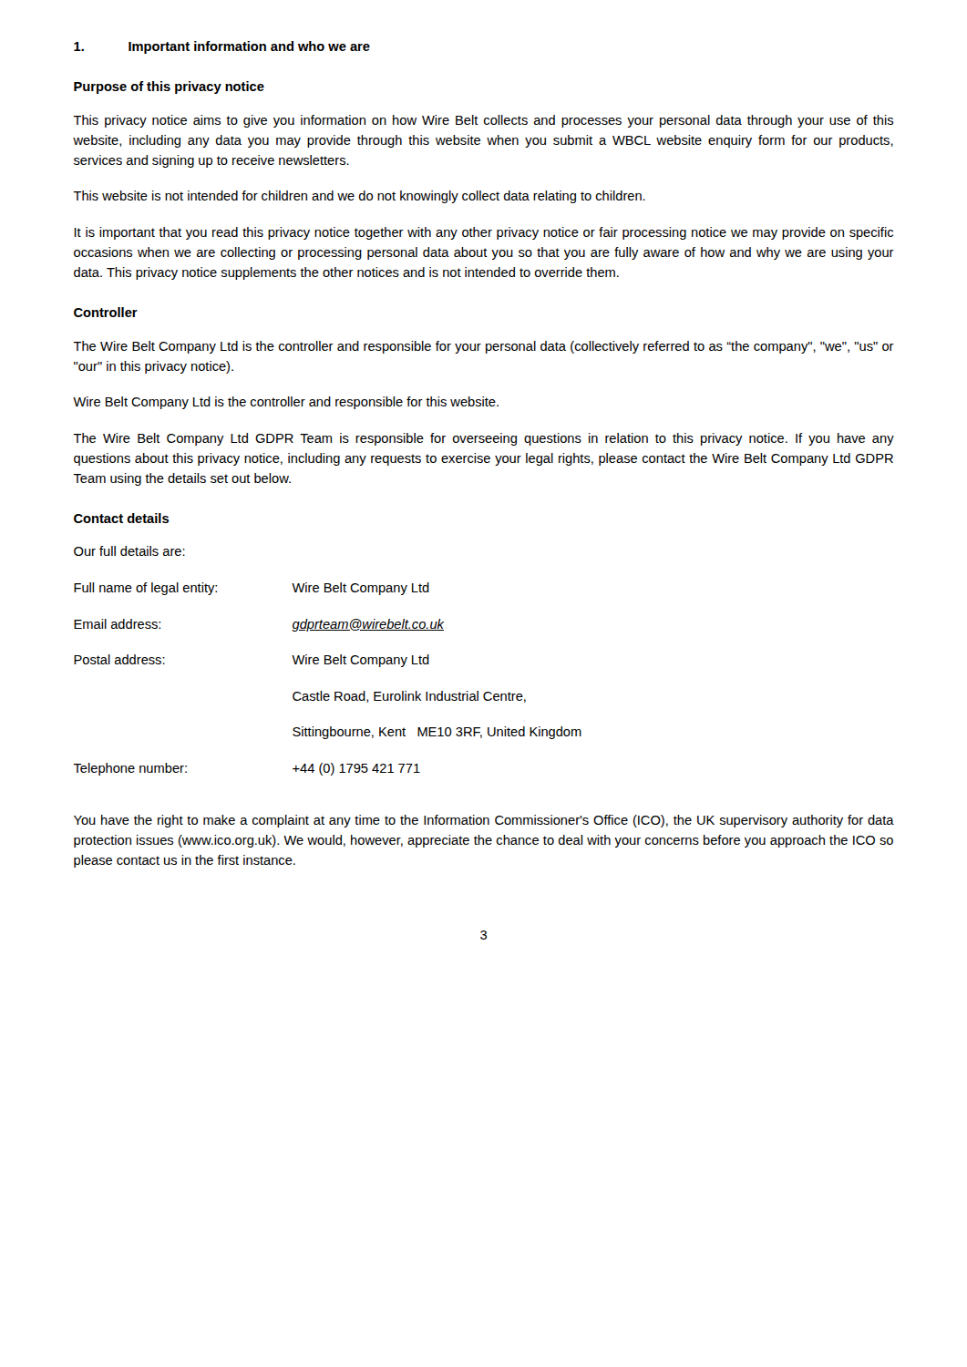1. Important information and who we are
Purpose of this privacy notice
This privacy notice aims to give you information on how Wire Belt collects and processes your personal data through your use of this website, including any data you may provide through this website when you submit a WBCL website enquiry form for our products, services and signing up to receive newsletters.
This website is not intended for children and we do not knowingly collect data relating to children.
It is important that you read this privacy notice together with any other privacy notice or fair processing notice we may provide on specific occasions when we are collecting or processing personal data about you so that you are fully aware of how and why we are using your data. This privacy notice supplements the other notices and is not intended to override them.
Controller
The Wire Belt Company Ltd is the controller and responsible for your personal data (collectively referred to as “the company", "we", "us" or "our" in this privacy notice).
Wire Belt Company Ltd is the controller and responsible for this website.
The Wire Belt Company Ltd GDPR Team is responsible for overseeing questions in relation to this privacy notice. If you have any questions about this privacy notice, including any requests to exercise your legal rights, please contact the Wire Belt Company Ltd GDPR Team using the details set out below.
Contact details
Our full details are:
| Full name of legal entity: | Wire Belt Company Ltd |
| Email address: | gdprteam@wirebelt.co.uk |
| Postal address: | Wire Belt Company Ltd |
| | Castle Road, Eurolink Industrial Centre, |
| | Sittingbourne, Kent ME10 3RF, United Kingdom |
| Telephone number: | +44 (0) 1795 421 771 |
You have the right to make a complaint at any time to the Information Commissioner's Office (ICO), the UK supervisory authority for data protection issues (www.ico.org.uk). We would, however, appreciate the chance to deal with your concerns before you approach the ICO so please contact us in the first instance.
3